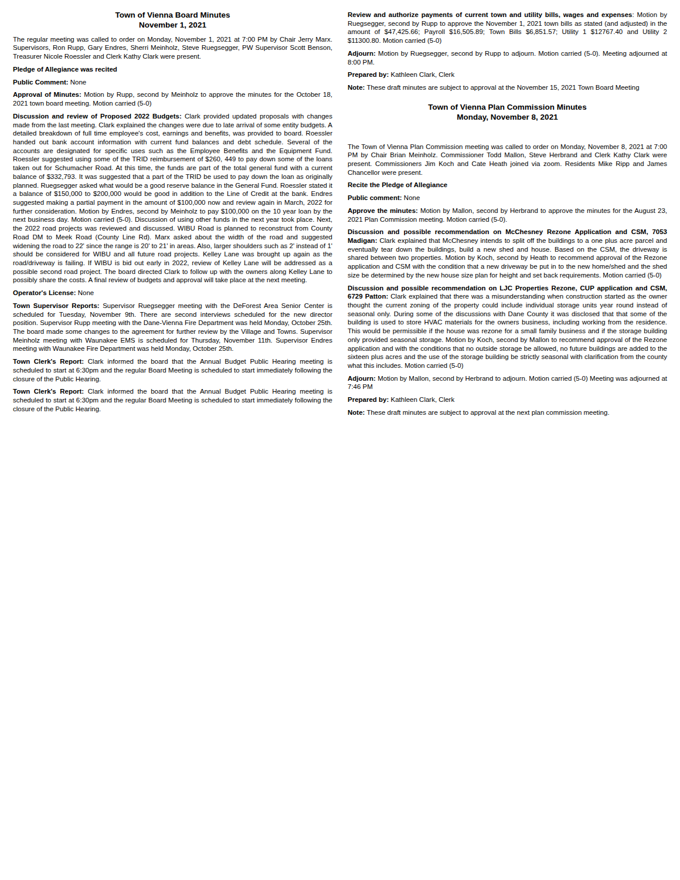Town of Vienna Board Minutes
November 1, 2021
The regular meeting was called to order on Monday, November 1, 2021 at 7:00 PM by Chair Jerry Marx. Supervisors, Ron Rupp, Gary Endres, Sherri Meinholz, Steve Ruegsegger, PW Supervisor Scott Benson, Treasurer Nicole Roessler and Clerk Kathy Clark were present.
Pledge of Allegiance was recited
Public Comment: None
Approval of Minutes: Motion by Rupp, second by Meinholz to approve the minutes for the October 18, 2021 town board meeting. Motion carried (5-0)
Discussion and review of Proposed 2022 Budgets: Clark provided updated proposals with changes made from the last meeting. Clark explained the changes were due to late arrival of some entity budgets. A detailed breakdown of full time employee's cost, earnings and benefits, was provided to board. Roessler handed out bank account information with current fund balances and debt schedule. Several of the accounts are designated for specific uses such as the Employee Benefits and the Equipment Fund. Roessler suggested using some of the TRID reimbursement of $260, 449 to pay down some of the loans taken out for Schumacher Road. At this time, the funds are part of the total general fund with a current balance of $332,793. It was suggested that a part of the TRID be used to pay down the loan as originally planned. Ruegsegger asked what would be a good reserve balance in the General Fund. Roessler stated it a balance of $150,000 to $200,000 would be good in addition to the Line of Credit at the bank. Endres suggested making a partial payment in the amount of $100,000 now and review again in March, 2022 for further consideration. Motion by Endres, second by Meinholz to pay $100,000 on the 10 year loan by the next business day. Motion carried (5-0). Discussion of using other funds in the next year took place. Next, the 2022 road projects was reviewed and discussed. WIBU Road is planned to reconstruct from County Road DM to Meek Road (County Line Rd). Marx asked about the width of the road and suggested widening the road to 22' since the range is 20' to 21' in areas. Also, larger shoulders such as 2' instead of 1' should be considered for WIBU and all future road projects. Kelley Lane was brought up again as the road/driveway is failing. If WIBU is bid out early in 2022, review of Kelley Lane will be addressed as a possible second road project. The board directed Clark to follow up with the owners along Kelley Lane to possibly share the costs. A final review of budgets and approval will take place at the next meeting.
Operator's License: None
Town Supervisor Reports: Supervisor Ruegsegger meeting with the DeForest Area Senior Center is scheduled for Tuesday, November 9th. There are second interviews scheduled for the new director position. Supervisor Rupp meeting with the Dane-Vienna Fire Department was held Monday, October 25th. The board made some changes to the agreement for further review by the Village and Towns. Supervisor Meinholz meeting with Waunakee EMS is scheduled for Thursday, November 11th. Supervisor Endres meeting with Waunakee Fire Department was held Monday, October 25th.
Town Clerk's Report: Clark informed the board that the Annual Budget Public Hearing meeting is scheduled to start at 6:30pm and the regular Board Meeting is scheduled to start immediately following the closure of the Public Hearing.
Town Clerk's Report: Clark informed the board that the Annual Budget Public Hearing meeting is scheduled to start at 6:30pm and the regular Board Meeting is scheduled to start immediately following the closure of the Public Hearing.
Review and authorize payments of current town and utility bills, wages and expenses: Motion by Ruegsegger, second by Rupp to approve the November 1, 2021 town bills as stated (and adjusted) in the amount of $47,425.66; Payroll $16,505.89; Town Bills $6,851.57; Utility 1 $12767.40 and Utility 2 $11300.80. Motion carried (5-0)
Adjourn: Motion by Ruegsegger, second by Rupp to adjourn. Motion carried (5-0). Meeting adjourned at 8:00 PM.
Prepared by: Kathleen Clark, Clerk
Note: These draft minutes are subject to approval at the November 15, 2021 Town Board Meeting
Town of Vienna Plan Commission Minutes
Monday, November 8, 2021
The Town of Vienna Plan Commission meeting was called to order on Monday, November 8, 2021 at 7:00 PM by Chair Brian Meinholz. Commissioner Todd Mallon, Steve Herbrand and Clerk Kathy Clark were present. Commissioners Jim Koch and Cate Heath joined via zoom. Residents Mike Ripp and James Chancellor were present.
Recite the Pledge of Allegiance
Public comment: None
Approve the minutes: Motion by Mallon, second by Herbrand to approve the minutes for the August 23, 2021 Plan Commission meeting. Motion carried (5-0).
Discussion and possible recommendation on McChesney Rezone Application and CSM, 7053 Madigan: Clark explained that McChesney intends to split off the buildings to a one plus acre parcel and eventually tear down the buildings, build a new shed and house. Based on the CSM, the driveway is shared between two properties. Motion by Koch, second by Heath to recommend approval of the Rezone application and CSM with the condition that a new driveway be put in to the new home/shed and the shed size be determined by the new house size plan for height and set back requirements. Motion carried (5-0)
Discussion and possible recommendation on LJC Properties Rezone, CUP application and CSM, 6729 Patton: Clark explained that there was a misunderstanding when construction started as the owner thought the current zoning of the property could include individual storage units year round instead of seasonal only. During some of the discussions with Dane County it was disclosed that that some of the building is used to store HVAC materials for the owners business, including working from the residence. This would be permissible if the house was rezone for a small family business and if the storage building only provided seasonal storage. Motion by Koch, second by Mallon to recommend approval of the Rezone application and with the conditions that no outside storage be allowed, no future buildings are added to the sixteen plus acres and the use of the storage building be strictly seasonal with clarification from the county what this includes. Motion carried (5-0)
Adjourn: Motion by Mallon, second by Herbrand to adjourn. Motion carried (5-0) Meeting was adjourned at 7:46 PM
Prepared by: Kathleen Clark, Clerk
Note: These draft minutes are subject to approval at the next plan commission meeting.